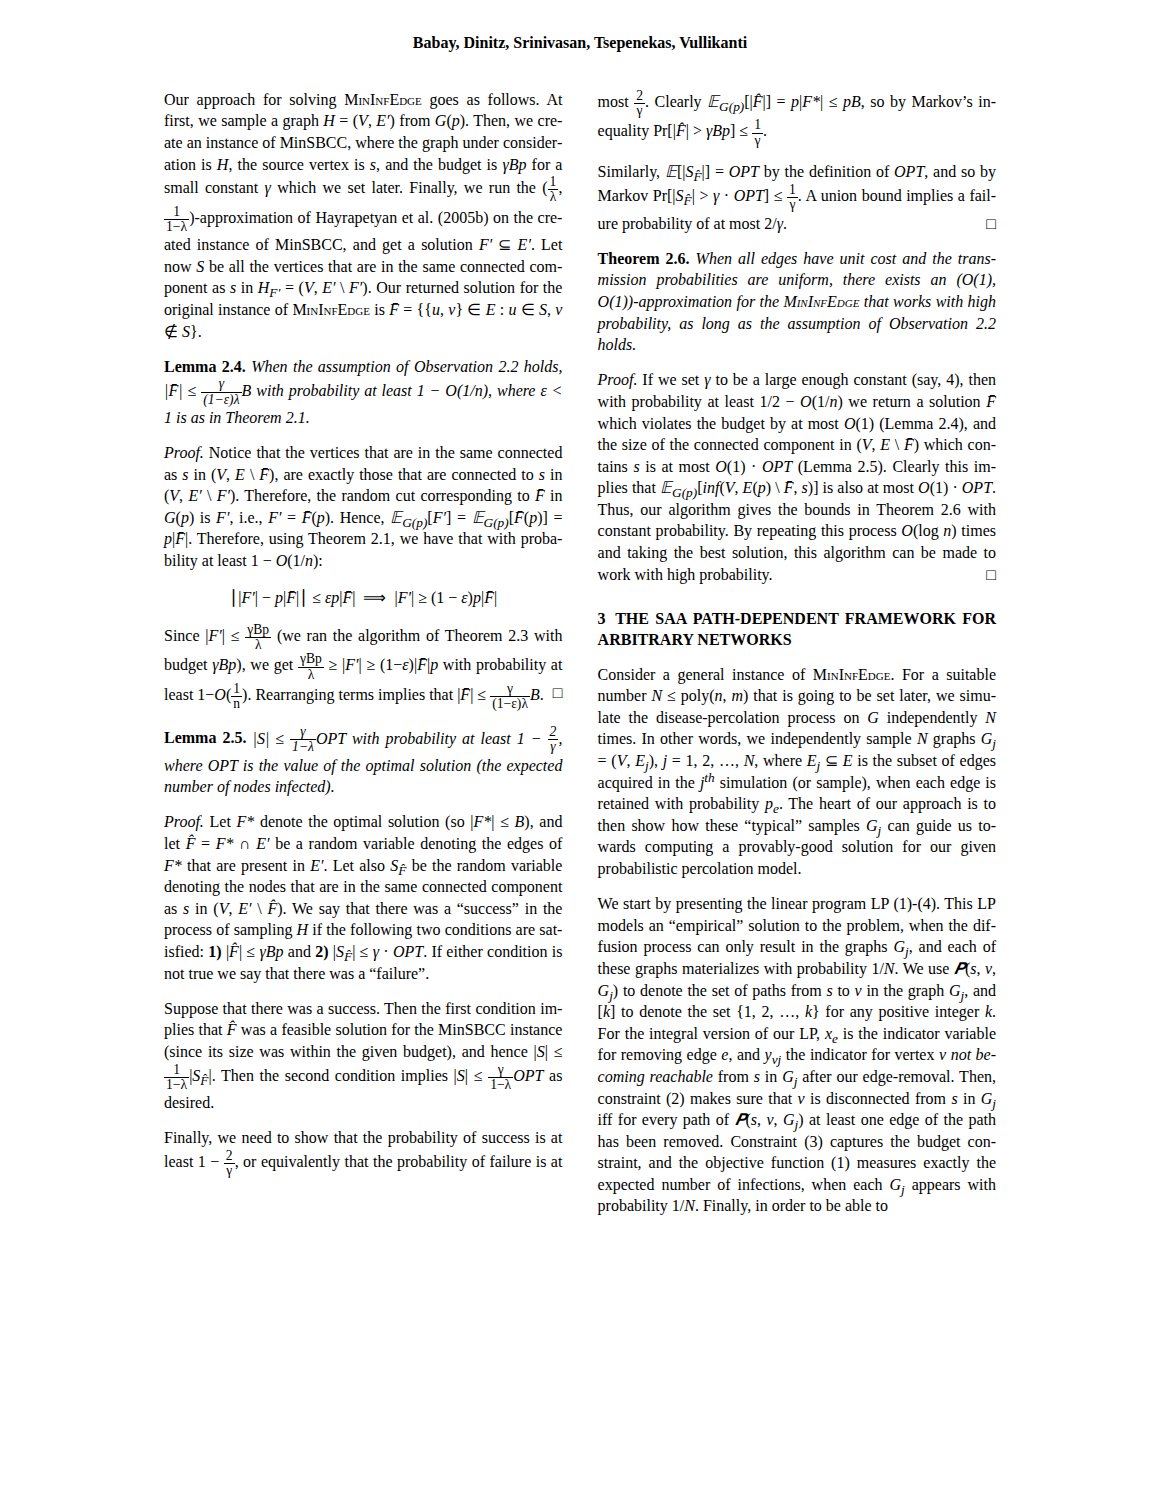Babay, Dinitz, Srinivasan, Tsepenekas, Vullikanti
Our approach for solving MinInfEdge goes as follows. At first, we sample a graph H = (V, E′) from G(p). Then, we create an instance of MinSBCC, where the graph under consideration is H, the source vertex is s, and the budget is γBp for a small constant γ which we set later. Finally, we run the (1 λ, 11−λ)-approximation of Hayrapetyan et al. (2005b) on the created instance of MinSBCC, and get a solution F′ ⊆ E′. Let now S be all the vertices that are in the same connected component as s in HF′ = (V, E′ \ F′). Our returned solution for the original instance of MinInfEdge is F̄ = {{u, v} ∈ E : u ∈ S, v ∉ S}.
Lemma 2.4. When the assumption of Observation 2.2 holds, |F̄| ≤ γ(1−ε)λ B with probability at least 1 − O(1/n), where ε < 1 is as in Theorem 2.1.
Proof. Notice that the vertices that are in the same connected as s in (V, E \ F̄), are exactly those that are connected to s in (V, E′ \ F′). Therefore, the random cut corresponding to F̄ in G(p) is F′, i.e., F′ = F̄(p). Hence, 𝔼G(p)[F′] = 𝔼G(p)[F̄(p)] = p|F̄|. Therefore, using Theorem 2.1, we have that with probability at least 1 − O(1/n):
∣|F′| − p|F̄|∣ ≤ εp|F̄| ⟹ |F′| ≥ (1 − ε)p|F̄|
Since |F′| ≤ γBp λ (we ran the algorithm of Theorem 2.3 with budget γBp), we get γBp λ ≥ |F′| ≥ (1−ε)|F̄|p with probability at least 1−O(1 n). Rearranging terms implies that |F̄| ≤ γ(1−ε)λ B. □
Lemma 2.5. |S| ≤ γ 1−λ OPT with probability at least 1 − 2 γ, where OPT is the value of the optimal solution (the expected number of nodes infected).
Proof. Let F* denote the optimal solution (so |F*| ≤ B), and let F̂ = F* ∩ E′ be a random variable denoting the edges of F* that are present in E′. Let also SF̂ be the random variable denoting the nodes that are in the same connected component as s in (V, E′ \ F̂). We say that there was a “success” in the process of sampling H if the following two conditions are satisfied: 1) |F̂| ≤ γBp and 2) |SF̂| ≤ γ · OPT. If either condition is not true we say that there was a “failure”.
Suppose that there was a success. Then the first condition implies that F̂ was a feasible solution for the MinSBCC instance (since its size was within the given budget), and hence |S| ≤ 11−λ|SF̂|. Then the second condition implies |S| ≤ γ 1−λ OPT as desired.
Finally, we need to show that the probability of success is at least 1 − 2 γ, or equivalently that the probability of failure is at most 2 γ. Clearly 𝔼G(p)[|F̂|] = p|F*| ≤ pB, so by Markov’s inequality Pr[|F̂| > γBp] ≤ 1 γ.
Similarly, 𝔼[|SF̂|] = OPT by the definition of OPT, and so by Markov Pr[|SF̂| > γ · OPT] ≤ 1 γ. A union bound implies a failure probability of at most 2/γ. □
Theorem 2.6. When all edges have unit cost and the transmission probabilities are uniform, there exists an (O(1), O(1))-approximation for the MinInfEdge that works with high probability, as long as the assumption of Observation 2.2 holds.
Proof. If we set γ to be a large enough constant (say, 4), then with probability at least 1/2 − O(1/n) we return a solution F̄ which violates the budget by at most O(1) (Lemma 2.4), and the size of the connected component in (V, E \ F̄) which contains s is at most O(1) · OPT (Lemma 2.5). Clearly this implies that 𝔼G(p)[inf(V, E(p) \ F̄, s)] is also at most O(1) · OPT. Thus, our algorithm gives the bounds in Theorem 2.6 with constant probability. By repeating this process O(log n) times and taking the best solution, this algorithm can be made to work with high probability. □
3 THE SAA PATH-DEPENDENT FRAMEWORK FOR ARBITRARY NETWORKS
Consider a general instance of MinInfEdge. For a suitable number N ≤ poly(n, m) that is going to be set later, we simulate the disease-percolation process on G independently N times. In other words, we independently sample N graphs Gj = (V, Ej), j = 1, 2, …, N, where Ej ⊆ E is the subset of edges acquired in the jth simulation (or sample), when each edge is retained with probability pe. The heart of our approach is to then show how these “typical” samples Gj can guide us towards computing a provably-good solution for our given probabilistic percolation model.
We start by presenting the linear program LP (1)-(4). This LP models an “empirical” solution to the problem, when the diffusion process can only result in the graphs Gj, and each of these graphs materializes with probability 1/N. We use 𝑷(s, v, Gj) to denote the set of paths from s to v in the graph Gj, and [k] to denote the set {1, 2, …, k} for any positive integer k. For the integral version of our LP, xe is the indicator variable for removing edge e, and yvj the indicator for vertex v not becoming reachable from s in Gj after our edge-removal. Then, constraint (2) makes sure that v is disconnected from s in Gj iff for every path of 𝑷(s, v, Gj) at least one edge of the path has been removed. Constraint (3) captures the budget constraint, and the objective function (1) measures exactly the expected number of infections, when each Gj appears with probability 1/N. Finally, in order to be able to